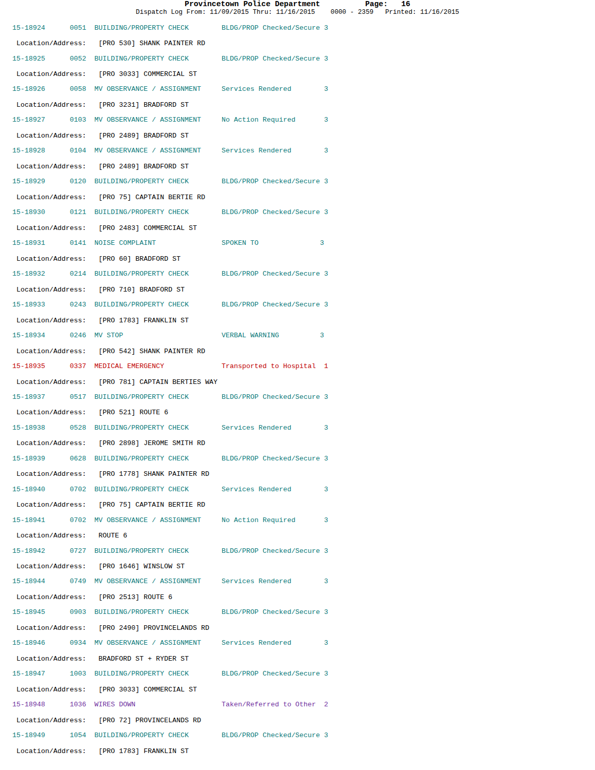Provincetown Police DepartmentPage: 16
Dispatch Log From: 11/09/2015 Thru: 11/16/2015 0000 - 2359 Printed: 11/16/2015
15-18924 0051 BUILDING/PROPERTY CHECK BLDG/PROP Checked/Secure 3 Location/Address: [PRO 530] SHANK PAINTER RD
15-18925 0052 BUILDING/PROPERTY CHECK BLDG/PROP Checked/Secure 3 Location/Address: [PRO 3033] COMMERCIAL ST
15-18926 0058 MV OBSERVANCE / ASSIGNMENT Services Rendered 3 Location/Address: [PRO 3231] BRADFORD ST
15-18927 0103 MV OBSERVANCE / ASSIGNMENT No Action Required 3 Location/Address: [PRO 2489] BRADFORD ST
15-18928 0104 MV OBSERVANCE / ASSIGNMENT Services Rendered 3 Location/Address: [PRO 2489] BRADFORD ST
15-18929 0120 BUILDING/PROPERTY CHECK BLDG/PROP Checked/Secure 3 Location/Address: [PRO 75] CAPTAIN BERTIE RD
15-18930 0121 BUILDING/PROPERTY CHECK BLDG/PROP Checked/Secure 3 Location/Address: [PRO 2483] COMMERCIAL ST
15-18931 0141 NOISE COMPLAINT SPOKEN TO 3 Location/Address: [PRO 60] BRADFORD ST
15-18932 0214 BUILDING/PROPERTY CHECK BLDG/PROP Checked/Secure 3 Location/Address: [PRO 710] BRADFORD ST
15-18933 0243 BUILDING/PROPERTY CHECK BLDG/PROP Checked/Secure 3 Location/Address: [PRO 1783] FRANKLIN ST
15-18934 0246 MV STOP VERBAL WARNING 3 Location/Address: [PRO 542] SHANK PAINTER RD
15-18935 0337 MEDICAL EMERGENCY Transported to Hospital 1 Location/Address: [PRO 781] CAPTAIN BERTIES WAY
15-18937 0517 BUILDING/PROPERTY CHECK BLDG/PROP Checked/Secure 3 Location/Address: [PRO 521] ROUTE 6
15-18938 0528 BUILDING/PROPERTY CHECK Services Rendered 3 Location/Address: [PRO 2898] JEROME SMITH RD
15-18939 0628 BUILDING/PROPERTY CHECK BLDG/PROP Checked/Secure 3 Location/Address: [PRO 1778] SHANK PAINTER RD
15-18940 0702 BUILDING/PROPERTY CHECK Services Rendered 3 Location/Address: [PRO 75] CAPTAIN BERTIE RD
15-18941 0702 MV OBSERVANCE / ASSIGNMENT No Action Required 3 Location/Address: ROUTE 6
15-18942 0727 BUILDING/PROPERTY CHECK BLDG/PROP Checked/Secure 3 Location/Address: [PRO 1646] WINSLOW ST
15-18944 0749 MV OBSERVANCE / ASSIGNMENT Services Rendered 3 Location/Address: [PRO 2513] ROUTE 6
15-18945 0903 BUILDING/PROPERTY CHECK BLDG/PROP Checked/Secure 3 Location/Address: [PRO 2490] PROVINCELANDS RD
15-18946 0934 MV OBSERVANCE / ASSIGNMENT Services Rendered 3 Location/Address: BRADFORD ST + RYDER ST
15-18947 1003 BUILDING/PROPERTY CHECK BLDG/PROP Checked/Secure 3 Location/Address: [PRO 3033] COMMERCIAL ST
15-18948 1036 WIRES DOWN Taken/Referred to Other 2 Location/Address: [PRO 72] PROVINCELANDS RD
15-18949 1054 BUILDING/PROPERTY CHECK BLDG/PROP Checked/Secure 3 Location/Address: [PRO 1783] FRANKLIN ST